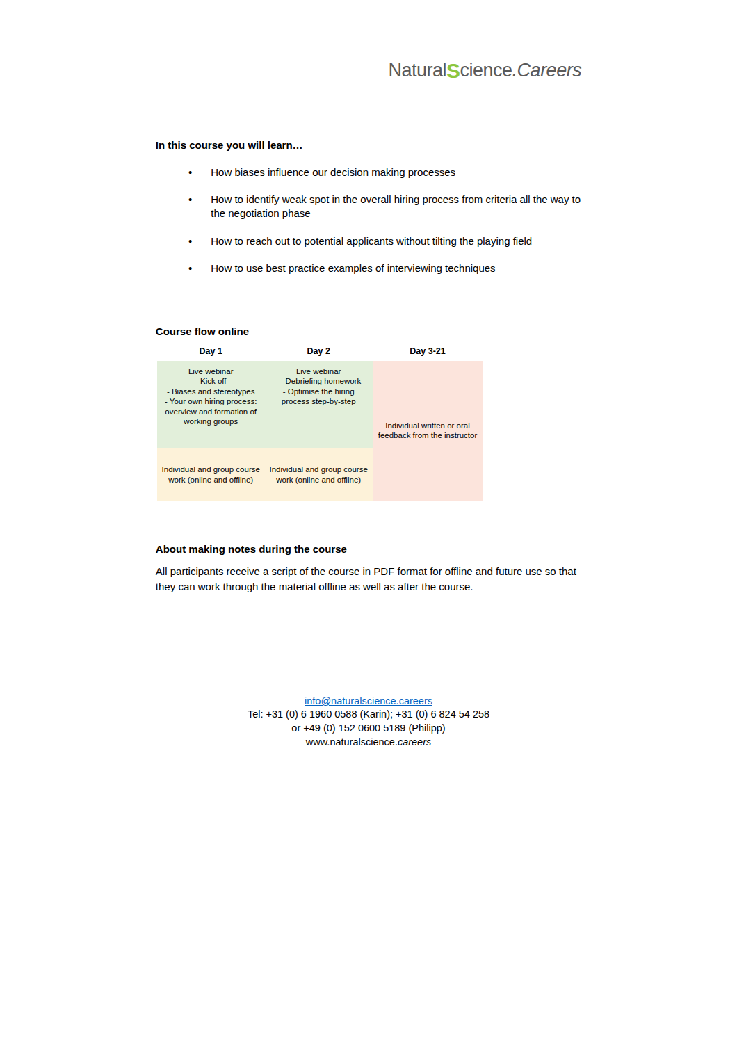Natural Science.Careers
In this course you will learn…
How biases influence our decision making processes
How to identify weak spot in the overall hiring process from criteria all the way to the negotiation phase
How to reach out to potential applicants without tilting the playing field
How to use best practice examples of interviewing techniques
Course flow online
| Day 1 | Day 2 | Day 3-21 |
| --- | --- | --- |
| Live webinar - Kick off - Biases and stereotypes - Your own hiring process: overview and formation of working groups | Live webinar - Debriefing homework - Optimise the hiring process step-by-step | Individual written or oral feedback from the instructor |
| Individual and group course work (online and offline) | Individual and group course work (online and offline) |
About making notes during the course
All participants receive a script of the course in PDF format for offline and future use so that they can work through the material offline as well as after the course.
info@naturalscience.careers
Tel: +31 (0) 6 1960 0588 (Karin); +31 (0) 6 824 54 258
or +49 (0) 152 0600 5189 (Philipp)
www.naturalscience.careers